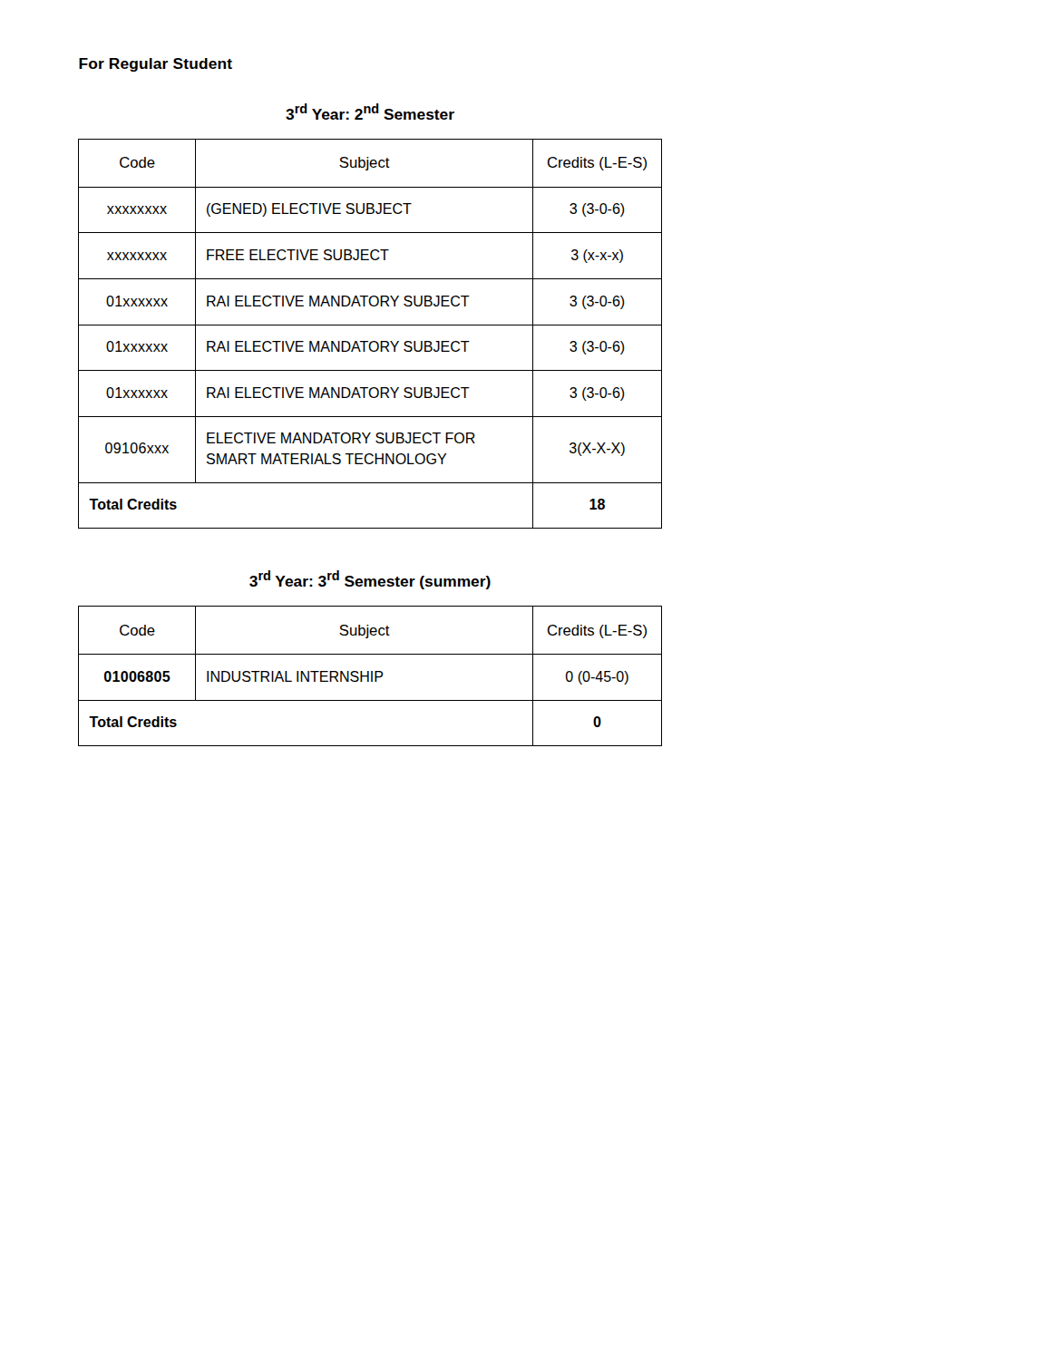For Regular Student
3rd Year: 2nd Semester
| Code | Subject | Credits (L-E-S) |
| --- | --- | --- |
| xxxxxxxx | (GENED) ELECTIVE SUBJECT | 3 (3-0-6) |
| xxxxxxxx | FREE ELECTIVE SUBJECT | 3 (x-x-x) |
| 01xxxxxx | RAI ELECTIVE MANDATORY SUBJECT | 3 (3-0-6) |
| 01xxxxxx | RAI ELECTIVE MANDATORY SUBJECT | 3 (3-0-6) |
| 01xxxxxx | RAI ELECTIVE MANDATORY SUBJECT | 3 (3-0-6) |
| 09106xxx | ELECTIVE MANDATORY SUBJECT FOR SMART MATERIALS TECHNOLOGY | 3(X-X-X) |
| Total Credits | | 18 |
3rd Year: 3rd Semester (summer)
| Code | Subject | Credits (L-E-S) |
| --- | --- | --- |
| 01006805 | INDUSTRIAL INTERNSHIP | 0 (0-45-0) |
| Total Credits | | 0 |